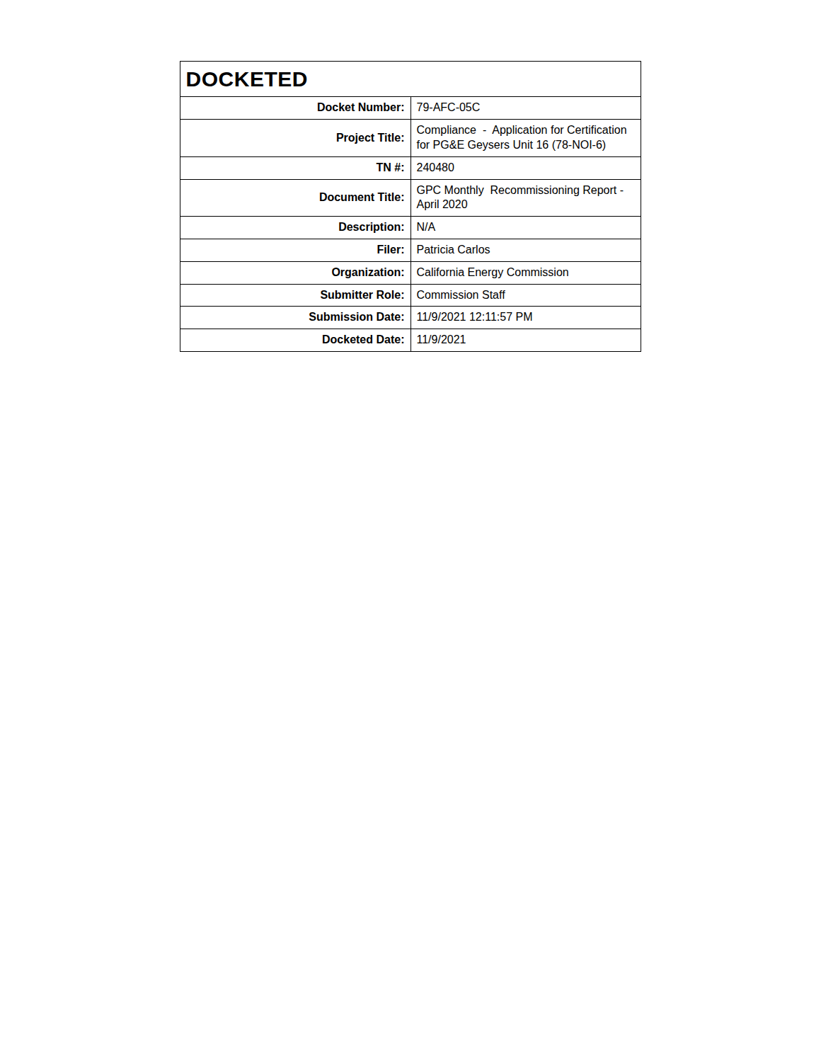| DOCKETED |
| Docket Number: | 79-AFC-05C |
| Project Title: | Compliance - Application for Certification for PG&E Geysers Unit 16 (78-NOI-6) |
| TN #: | 240480 |
| Document Title: | GPC Monthly Recommissioning Report - April 2020 |
| Description: | N/A |
| Filer: | Patricia Carlos |
| Organization: | California Energy Commission |
| Submitter Role: | Commission Staff |
| Submission Date: | 11/9/2021 12:11:57 PM |
| Docketed Date: | 11/9/2021 |